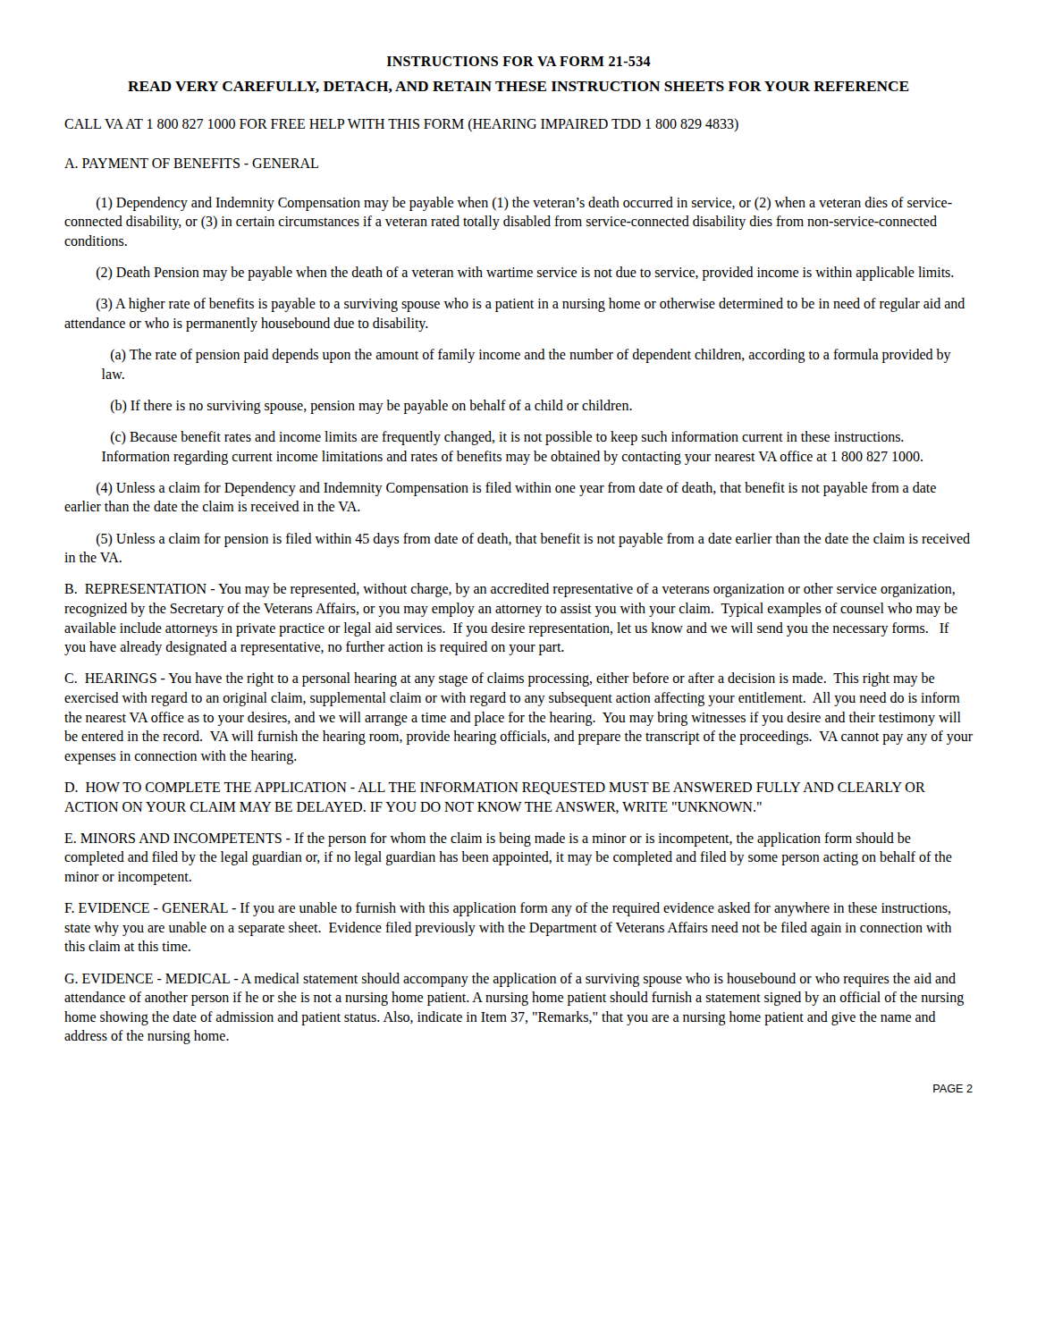INSTRUCTIONS FOR VA FORM 21-534
READ VERY CAREFULLY, DETACH, AND RETAIN THESE INSTRUCTION SHEETS FOR YOUR REFERENCE
CALL VA AT 1 800 827 1000 FOR FREE HELP WITH THIS FORM (HEARING IMPAIRED TDD 1 800 829 4833)
A. PAYMENT OF BENEFITS - GENERAL
(1) Dependency and Indemnity Compensation may be payable when (1) the veteran’s death occurred in service, or (2) when a veteran dies of service-connected disability, or (3) in certain circumstances if a veteran rated totally disabled from service-connected disability dies from non-service-connected conditions.
(2) Death Pension may be payable when the death of a veteran with wartime service is not due to service, provided income is within applicable limits.
(3) A higher rate of benefits is payable to a surviving spouse who is a patient in a nursing home or otherwise determined to be in need of regular aid and attendance or who is permanently housebound due to disability.
(a) The rate of pension paid depends upon the amount of family income and the number of dependent children, according to a formula provided by law.
(b) If there is no surviving spouse, pension may be payable on behalf of a child or children.
(c) Because benefit rates and income limits are frequently changed, it is not possible to keep such information current in these instructions. Information regarding current income limitations and rates of benefits may be obtained by contacting your nearest VA office at 1 800 827 1000.
(4) Unless a claim for Dependency and Indemnity Compensation is filed within one year from date of death, that benefit is not payable from a date earlier than the date the claim is received in the VA.
(5) Unless a claim for pension is filed within 45 days from date of death, that benefit is not payable from a date earlier than the date the claim is received in the VA.
B. REPRESENTATION - You may be represented, without charge, by an accredited representative of a veterans organization or other service organization, recognized by the Secretary of the Veterans Affairs, or you may employ an attorney to assist you with your claim. Typical examples of counsel who may be available include attorneys in private practice or legal aid services. If you desire representation, let us know and we will send you the necessary forms. If you have already designated a representative, no further action is required on your part.
C. HEARINGS - You have the right to a personal hearing at any stage of claims processing, either before or after a decision is made. This right may be exercised with regard to an original claim, supplemental claim or with regard to any subsequent action affecting your entitlement. All you need do is inform the nearest VA office as to your desires, and we will arrange a time and place for the hearing. You may bring witnesses if you desire and their testimony will be entered in the record. VA will furnish the hearing room, provide hearing officials, and prepare the transcript of the proceedings. VA cannot pay any of your expenses in connection with the hearing.
D. HOW TO COMPLETE THE APPLICATION - ALL THE INFORMATION REQUESTED MUST BE ANSWERED FULLY AND CLEARLY OR ACTION ON YOUR CLAIM MAY BE DELAYED. IF YOU DO NOT KNOW THE ANSWER, WRITE "UNKNOWN."
E. MINORS AND INCOMPETENTS - If the person for whom the claim is being made is a minor or is incompetent, the application form should be completed and filed by the legal guardian or, if no legal guardian has been appointed, it may be completed and filed by some person acting on behalf of the minor or incompetent.
F. EVIDENCE - GENERAL - If you are unable to furnish with this application form any of the required evidence asked for anywhere in these instructions, state why you are unable on a separate sheet. Evidence filed previously with the Department of Veterans Affairs need not be filed again in connection with this claim at this time.
G. EVIDENCE - MEDICAL - A medical statement should accompany the application of a surviving spouse who is housebound or who requires the aid and attendance of another person if he or she is not a nursing home patient. A nursing home patient should furnish a statement signed by an official of the nursing home showing the date of admission and patient status. Also, indicate in Item 37, "Remarks," that you are a nursing home patient and give the name and address of the nursing home.
PAGE 2